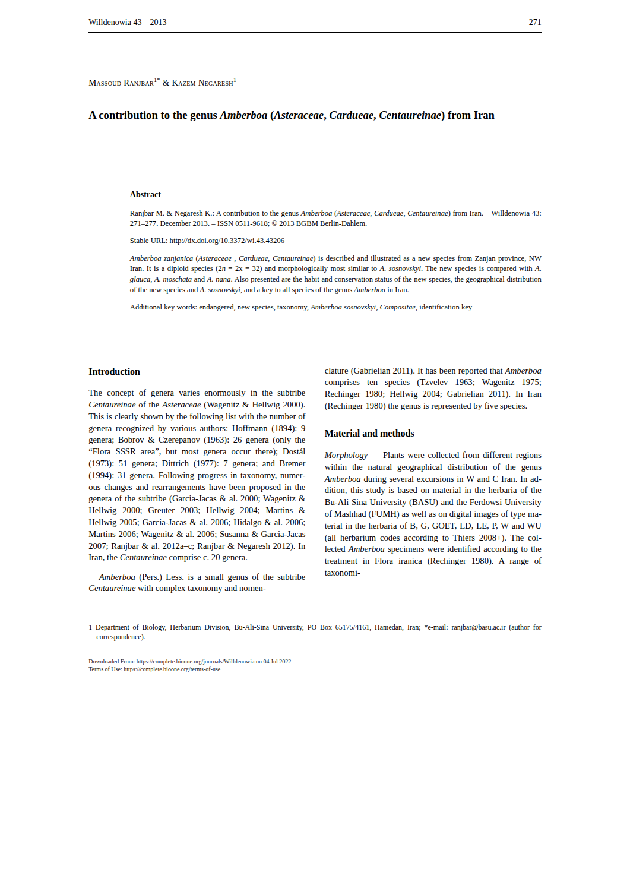Willdenowia 43 – 2013 271
Massoud Ranjbar1* & Kazem Negaresh1
A contribution to the genus Amberboa (Asteraceae, Cardueae, Centaureinae) from Iran
Abstract
Ranjbar M. & Negaresh K.: A contribution to the genus Amberboa (Asteraceae, Cardueae, Centaureinae) from Iran. – Willdenowia 43: 271–277. December 2013. – ISSN 0511-9618; © 2013 BGBM Berlin-Dahlem.
Stable URL: http://dx.doi.org/10.3372/wi.43.43206
Amberboa zanjanica (Asteraceae , Cardueae, Centaureinae) is described and illustrated as a new species from Zanjan province, NW Iran. It is a diploid species (2n = 2x = 32) and morphologically most similar to A. sosnovskyi. The new species is compared with A. glauca, A. moschata and A. nana. Also presented are the habit and conservation status of the new species, the geographical distribution of the new species and A. sosnovskyi, and a key to all species of the genus Amberboa in Iran.
Additional key words: endangered, new species, taxonomy, Amberboa sosnovskyi, Compositae, identification key
Introduction
The concept of genera varies enormously in the subtribe Centaureinae of the Asteraceae (Wagenitz & Hellwig 2000). This is clearly shown by the following list with the number of genera recognized by various authors: Hoffmann (1894): 9 genera; Bobrov & Czerepanov (1963): 26 genera (only the “Flora SSSR area”, but most genera occur there); Dostál (1973): 51 genera; Dittrich (1977): 7 genera; and Bremer (1994): 31 genera. Following progress in taxonomy, numerous changes and rearrangements have been proposed in the genera of the subtribe (Garcia-Jacas & al. 2000; Wagenitz & Hellwig 2000; Greuter 2003; Hellwig 2004; Martins & Hellwig 2005; Garcia-Jacas & al. 2006; Hidalgo & al. 2006; Martins 2006; Wagenitz & al. 2006; Susanna & Garcia-Jacas 2007; Ranjbar & al. 2012a–c; Ranjbar & Negaresh 2012). In Iran, the Centaureinae comprise c. 20 genera.
Amberboa (Pers.) Less. is a small genus of the subtribe Centaureinae with complex taxonomy and nomen-
clature (Gabrielian 2011). It has been reported that Amberboa comprises ten species (Tzvelev 1963; Wagenitz 1975; Rechinger 1980; Hellwig 2004; Gabrielian 2011). In Iran (Rechinger 1980) the genus is represented by five species.
Material and methods
Morphology — Plants were collected from different regions within the natural geographical distribution of the genus Amberboa during several excursions in W and C Iran. In addition, this study is based on material in the herbaria of the Bu-Ali Sina University (BASU) and the Ferdowsi University of Mashhad (FUMH) as well as on digital images of type material in the herbaria of B, G, GOET, LD, LE, P, W and WU (all herbarium codes according to Thiers 2008+). The collected Amberboa specimens were identified according to the treatment in Flora iranica (Rechinger 1980). A range of taxonomi-
1 Department of Biology, Herbarium Division, Bu-Ali-Sina University, PO Box 65175/4161, Hamedan, Iran; *e-mail: ranjbar@basu.ac.ir (author for correspondence).
Downloaded From: https://complete.bioone.org/journals/Willdenowia on 04 Jul 2022
Terms of Use: https://complete.bioone.org/terms-of-use